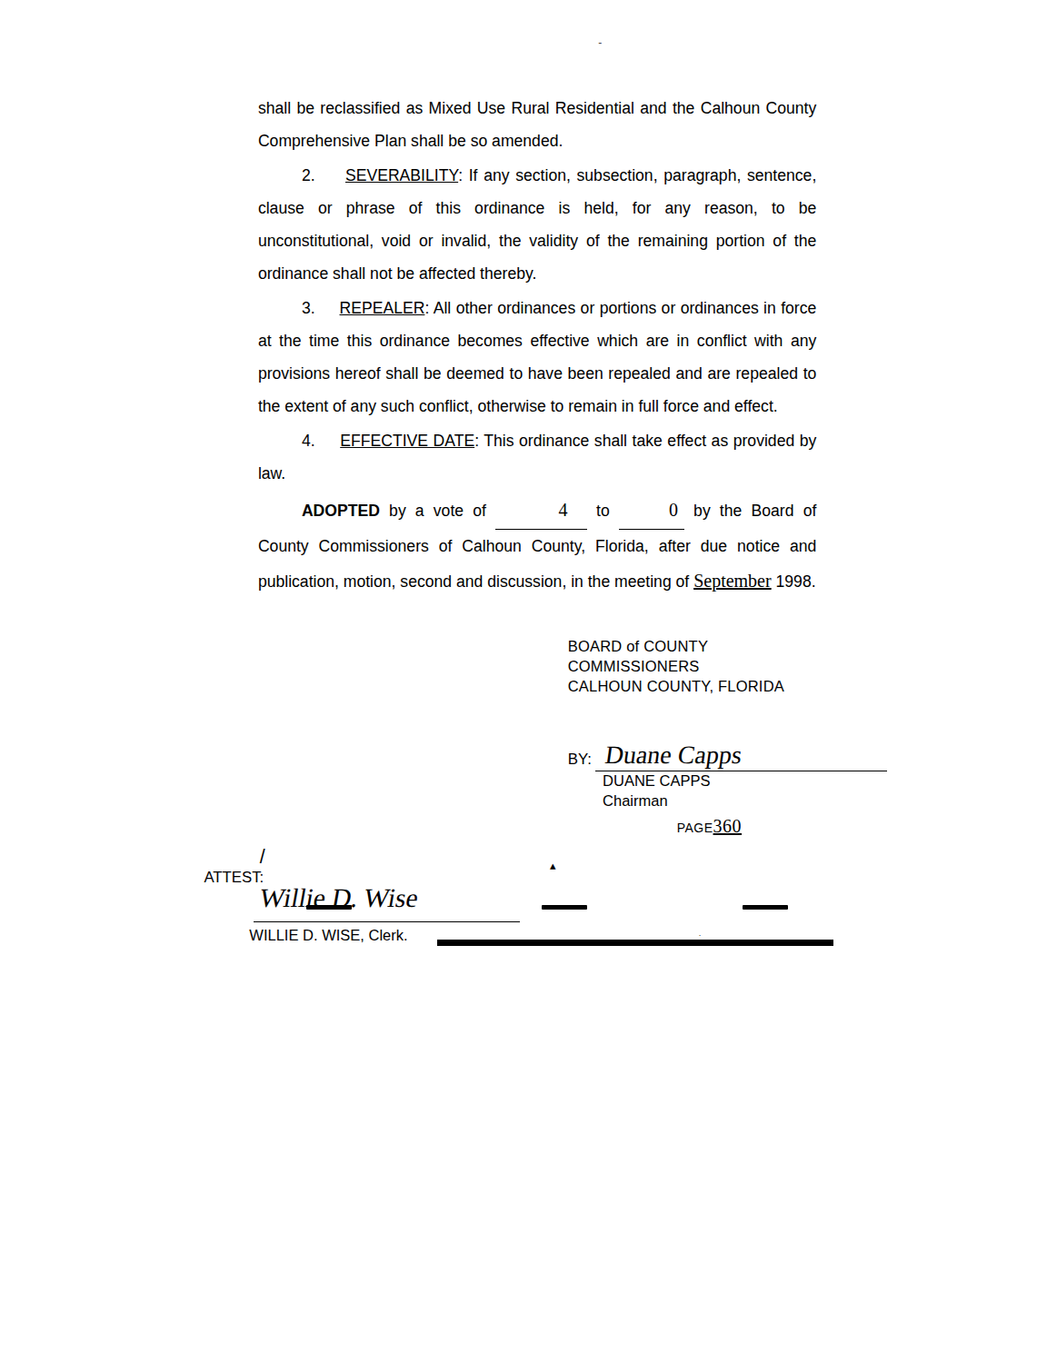-
shall be reclassified as Mixed Use Rural Residential and the Calhoun County Comprehensive Plan shall be so amended.
2. SEVERABILITY: If any section, subsection, paragraph, sentence, clause or phrase of this ordinance is held, for any reason, to be unconstitutional, void or invalid, the validity of the remaining portion of the ordinance shall not be affected thereby.
3. REPEALER: All other ordinances or portions or ordinances in force at the time this ordinance becomes effective which are in conflict with any provisions hereof shall be deemed to have been repealed and are repealed to the extent of any such conflict, otherwise to remain in full force and effect.
4. EFFECTIVE DATE: This ordinance shall take effect as provided by law.
ADOPTED by a vote of 4 to 0 by the Board of County Commissioners of Calhoun County, Florida, after due notice and publication, motion, second and discussion, in the meeting of September 1998.
BOARD of COUNTY COMMISSIONERS
CALHOUN COUNTY, FLORIDA
BY: Duane Capps
DUANE CAPPS
Chairman
ATTEST: / ▴ Willie D. Wise WILLIE D. WISE, Clerk.
PAGE360
.